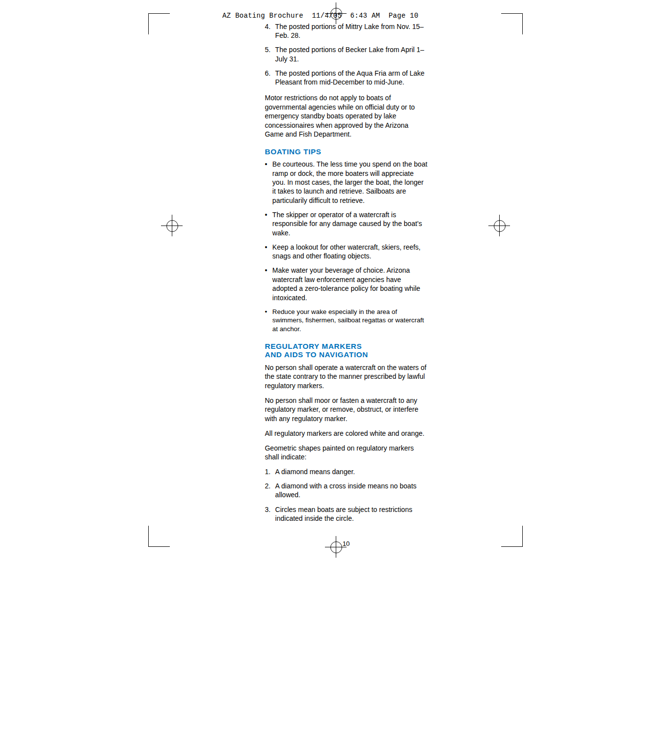AZ Boating Brochure 11/4/05 6:43 AM Page 10
4. The posted portions of Mittry Lake from Nov. 15–Feb. 28.
5. The posted portions of Becker Lake from April 1–July 31.
6. The posted portions of the Aqua Fria arm of Lake Pleasant from mid-December to mid-June.
Motor restrictions do not apply to boats of governmental agencies while on official duty or to emergency standby boats operated by lake concessionaires when approved by the Arizona Game and Fish Department.
BOATING TIPS
Be courteous. The less time you spend on the boat ramp or dock, the more boaters will appreciate you. In most cases, the larger the boat, the longer it takes to launch and retrieve. Sailboats are particularily difficult to retrieve.
The skipper or operator of a watercraft is responsible for any damage caused by the boat’s wake.
Keep a lookout for other watercraft, skiers, reefs, snags and other floating objects.
Make water your beverage of choice. Arizona watercraft law enforcement agencies have adopted a zero-tolerance policy for boating while intoxicated.
Reduce your wake especially in the area of swimmers, fishermen, sailboat regattas or watercraft at anchor.
REGULATORY MARKERS
AND AIDS TO NAVIGATION
No person shall operate a watercraft on the waters of the state contrary to the manner prescribed by lawful regulatory markers.
No person shall moor or fasten a watercraft to any regulatory marker, or remove, obstruct, or interfere with any regulatory marker.
All regulatory markers are colored white and orange.
Geometric shapes painted on regulatory markers shall indicate:
1. A diamond means danger.
2. A diamond with a cross inside means no boats allowed.
3. Circles mean boats are subject to restrictions indicated inside the circle.
10